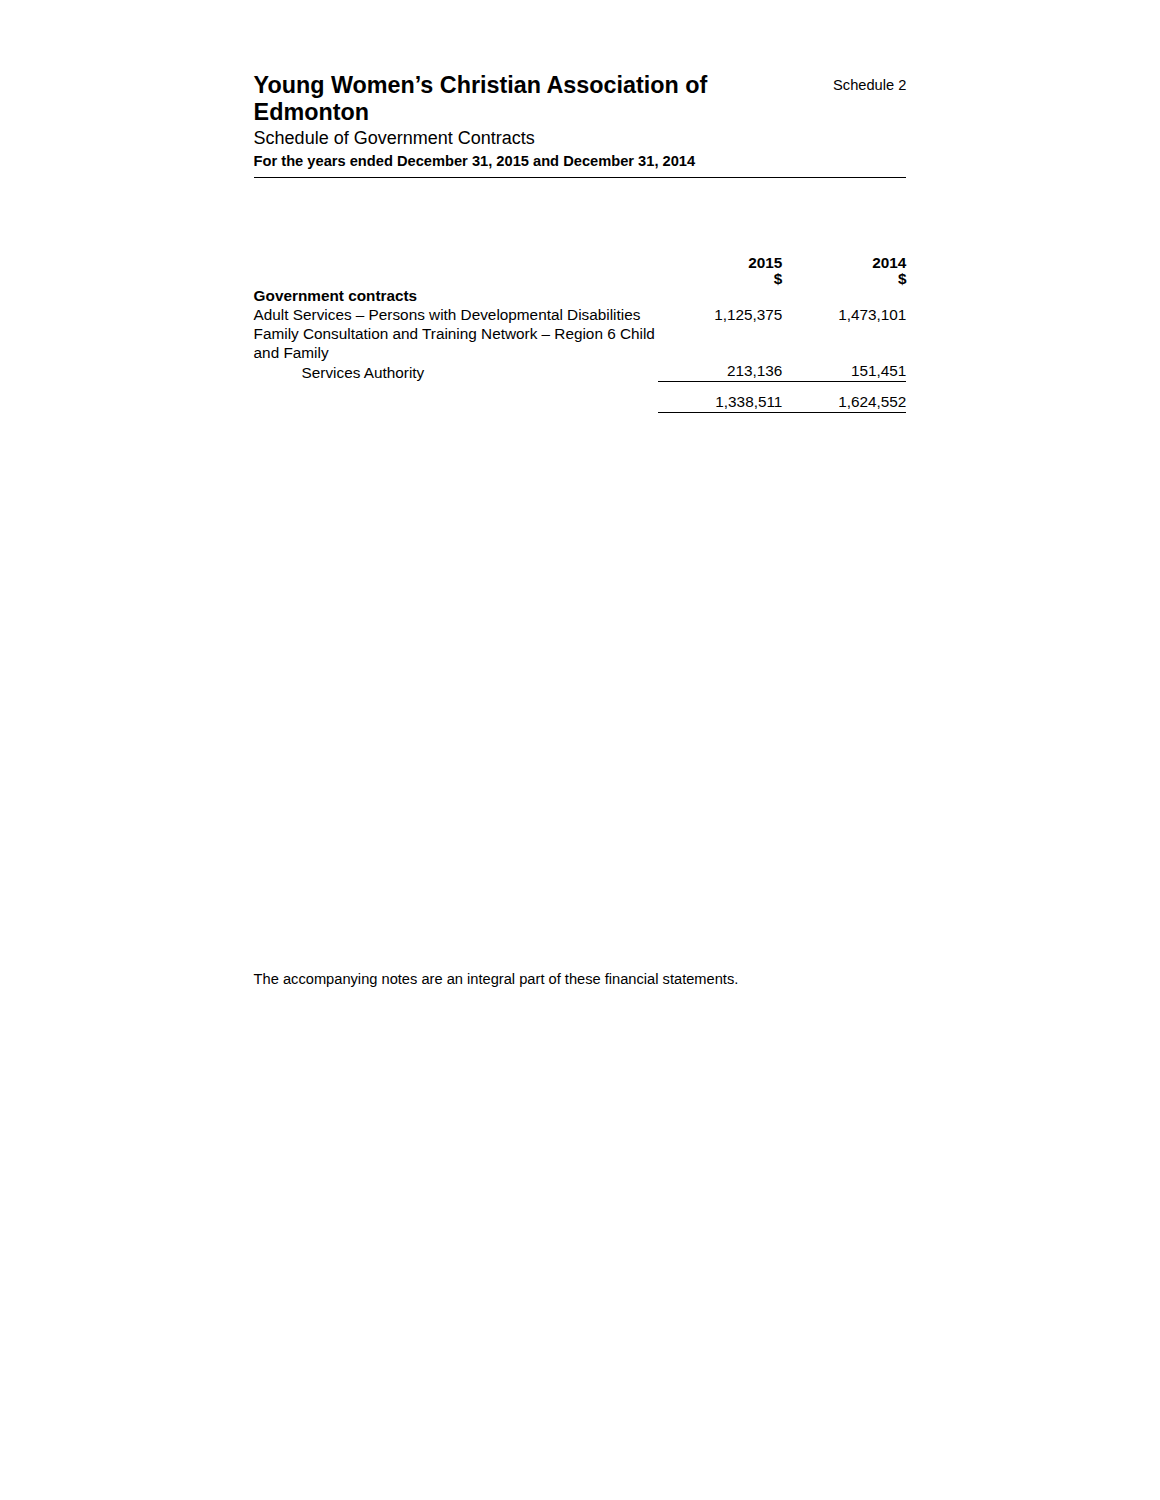Young Women’s Christian Association of Edmonton
Schedule of Government Contracts
For the years ended December 31, 2015 and December 31, 2014
Schedule 2
| | 2015 $ | 2014 $ |
| Government contracts | | |
| Adult Services – Persons with Developmental Disabilities | 1,125,375 | 1,473,101 |
| Family Consultation and Training Network – Region 6 Child and Family Services Authority | 213,136 | 151,451 |
| | 1,338,511 | 1,624,552 |
The accompanying notes are an integral part of these financial statements.